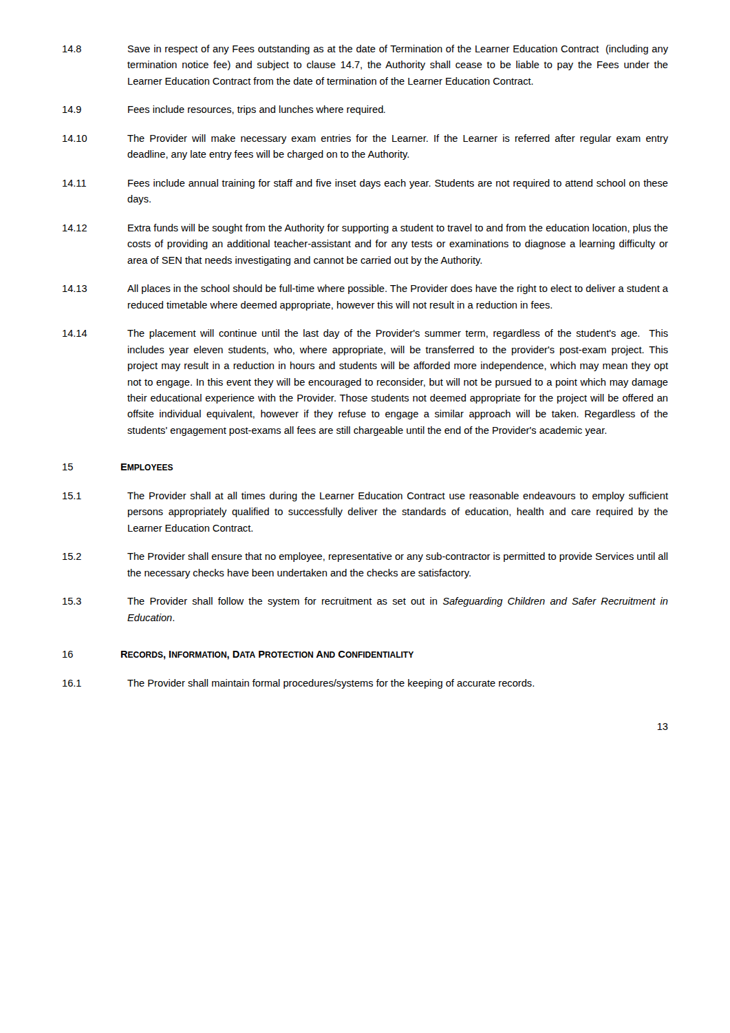14.8
Save in respect of any Fees outstanding as at the date of Termination of the Learner Education Contract (including any termination notice fee) and subject to clause 14.7, the Authority shall cease to be liable to pay the Fees under the Learner Education Contract from the date of termination of the Learner Education Contract.
14.9
Fees include resources, trips and lunches where required.
14.10
The Provider will make necessary exam entries for the Learner. If the Learner is referred after regular exam entry deadline, any late entry fees will be charged on to the Authority.
14.11
Fees include annual training for staff and five inset days each year. Students are not required to attend school on these days.
14.12
Extra funds will be sought from the Authority for supporting a student to travel to and from the education location, plus the costs of providing an additional teacher-assistant and for any tests or examinations to diagnose a learning difficulty or area of SEN that needs investigating and cannot be carried out by the Authority.
14.13
All places in the school should be full-time where possible. The Provider does have the right to elect to deliver a student a reduced timetable where deemed appropriate, however this will not result in a reduction in fees.
14.14
The placement will continue until the last day of the Provider's summer term, regardless of the student's age. This includes year eleven students, who, where appropriate, will be transferred to the provider's post-exam project. This project may result in a reduction in hours and students will be afforded more independence, which may mean they opt not to engage. In this event they will be encouraged to reconsider, but will not be pursued to a point which may damage their educational experience with the Provider. Those students not deemed appropriate for the project will be offered an offsite individual equivalent, however if they refuse to engage a similar approach will be taken. Regardless of the students' engagement post-exams all fees are still chargeable until the end of the Provider's academic year.
15 EMPLOYEES
15.1
The Provider shall at all times during the Learner Education Contract use reasonable endeavours to employ sufficient persons appropriately qualified to successfully deliver the standards of education, health and care required by the Learner Education Contract.
15.2
The Provider shall ensure that no employee, representative or any sub-contractor is permitted to provide Services until all the necessary checks have been undertaken and the checks are satisfactory.
15.3
The Provider shall follow the system for recruitment as set out in Safeguarding Children and Safer Recruitment in Education.
16 RECORDS, INFORMATION, DATA PROTECTION AND CONFIDENTIALITY
16.1
The Provider shall maintain formal procedures/systems for the keeping of accurate records.
13